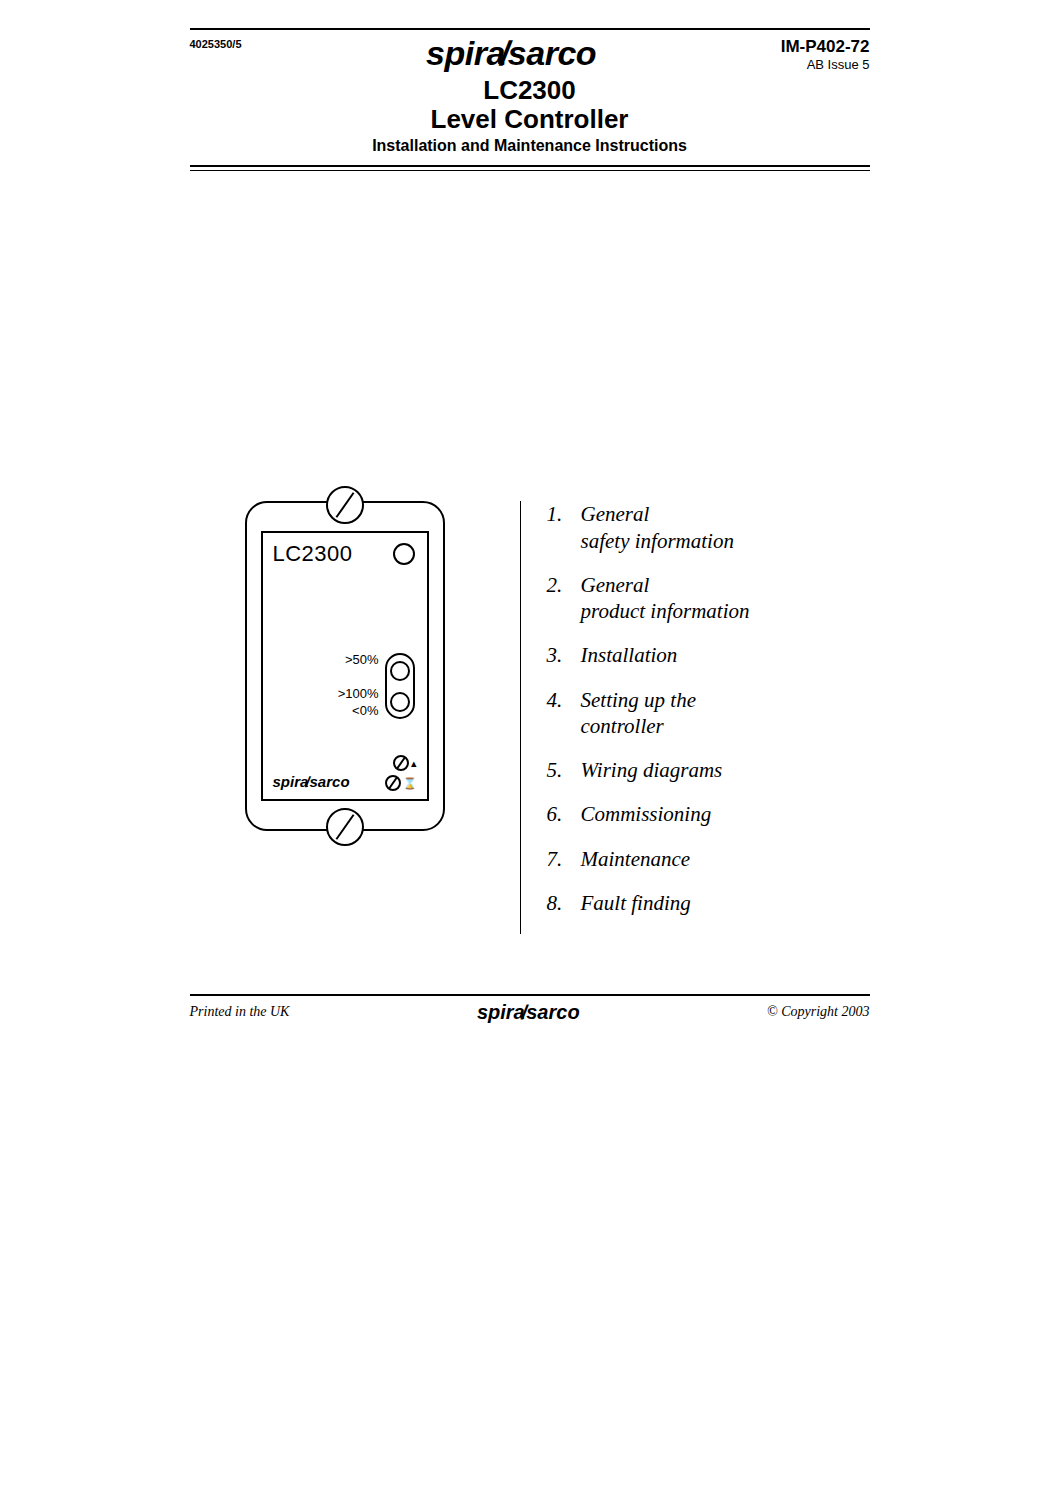4025350/5
spira/sarco
IM-P402-72
AB Issue 5
LC2300
Level Controller
Installation and Maintenance Instructions
LC2300
>50%
>100%
<0%
spira/sarco
▴
⌛
1. General
safety information
2. General
product information
3. Installation
4. Setting up the
controller
5. Wiring diagrams
6. Commissioning
7. Maintenance
8. Fault finding
Printed in the UK
spira/sarco
© Copyright 2003